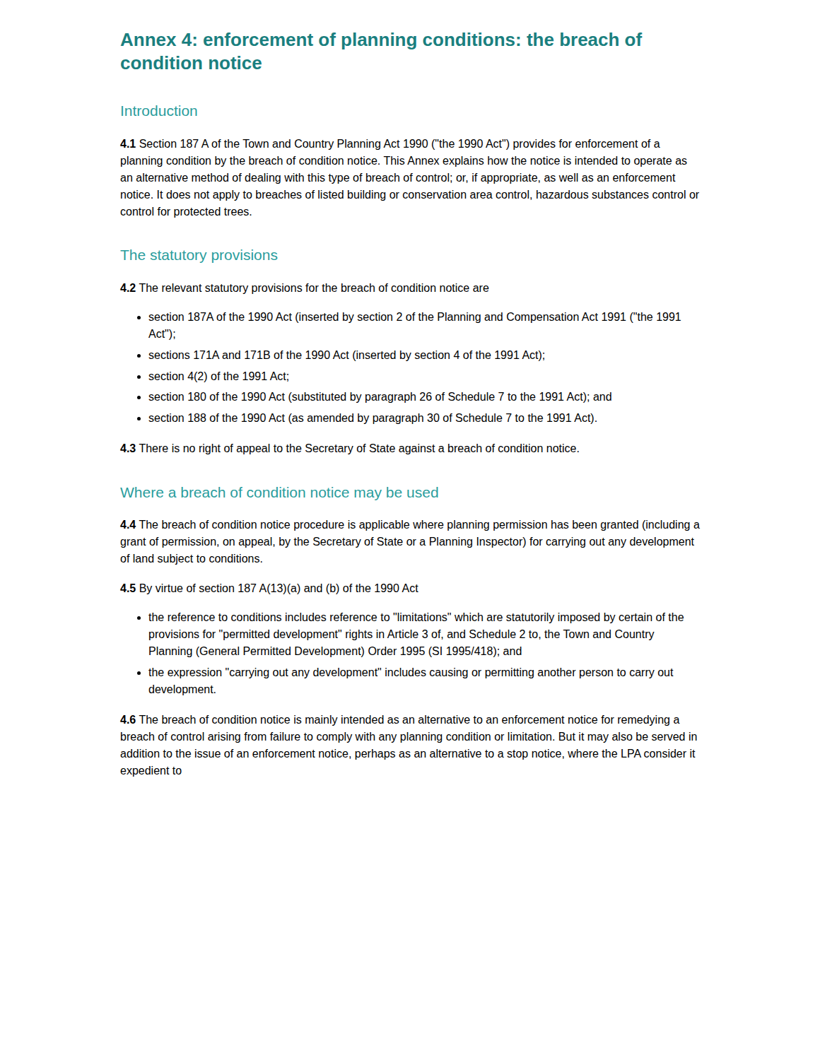Annex 4: enforcement of planning conditions: the breach of condition notice
Introduction
4.1 Section 187 A of the Town and Country Planning Act 1990 ("the 1990 Act") provides for enforcement of a planning condition by the breach of condition notice. This Annex explains how the notice is intended to operate as an alternative method of dealing with this type of breach of control; or, if appropriate, as well as an enforcement notice. It does not apply to breaches of listed building or conservation area control, hazardous substances control or control for protected trees.
The statutory provisions
4.2 The relevant statutory provisions for the breach of condition notice are
section 187A of the 1990 Act (inserted by section 2 of the Planning and Compensation Act 1991 ("the 1991 Act");
sections 171A and 171B of the 1990 Act (inserted by section 4 of the 1991 Act);
section 4(2) of the 1991 Act;
section 180 of the 1990 Act (substituted by paragraph 26 of Schedule 7 to the 1991 Act); and
section 188 of the 1990 Act (as amended by paragraph 30 of Schedule 7 to the 1991 Act).
4.3 There is no right of appeal to the Secretary of State against a breach of condition notice.
Where a breach of condition notice may be used
4.4 The breach of condition notice procedure is applicable where planning permission has been granted (including a grant of permission, on appeal, by the Secretary of State or a Planning Inspector) for carrying out any development of land subject to conditions.
4.5 By virtue of section 187 A(13)(a) and (b) of the 1990 Act
the reference to conditions includes reference to "limitations" which are statutorily imposed by certain of the provisions for "permitted development" rights in Article 3 of, and Schedule 2 to, the Town and Country Planning (General Permitted Development) Order 1995 (SI 1995/418); and
the expression "carrying out any development" includes causing or permitting another person to carry out development.
4.6 The breach of condition notice is mainly intended as an alternative to an enforcement notice for remedying a breach of control arising from failure to comply with any planning condition or limitation. But it may also be served in addition to the issue of an enforcement notice, perhaps as an alternative to a stop notice, where the LPA consider it expedient to